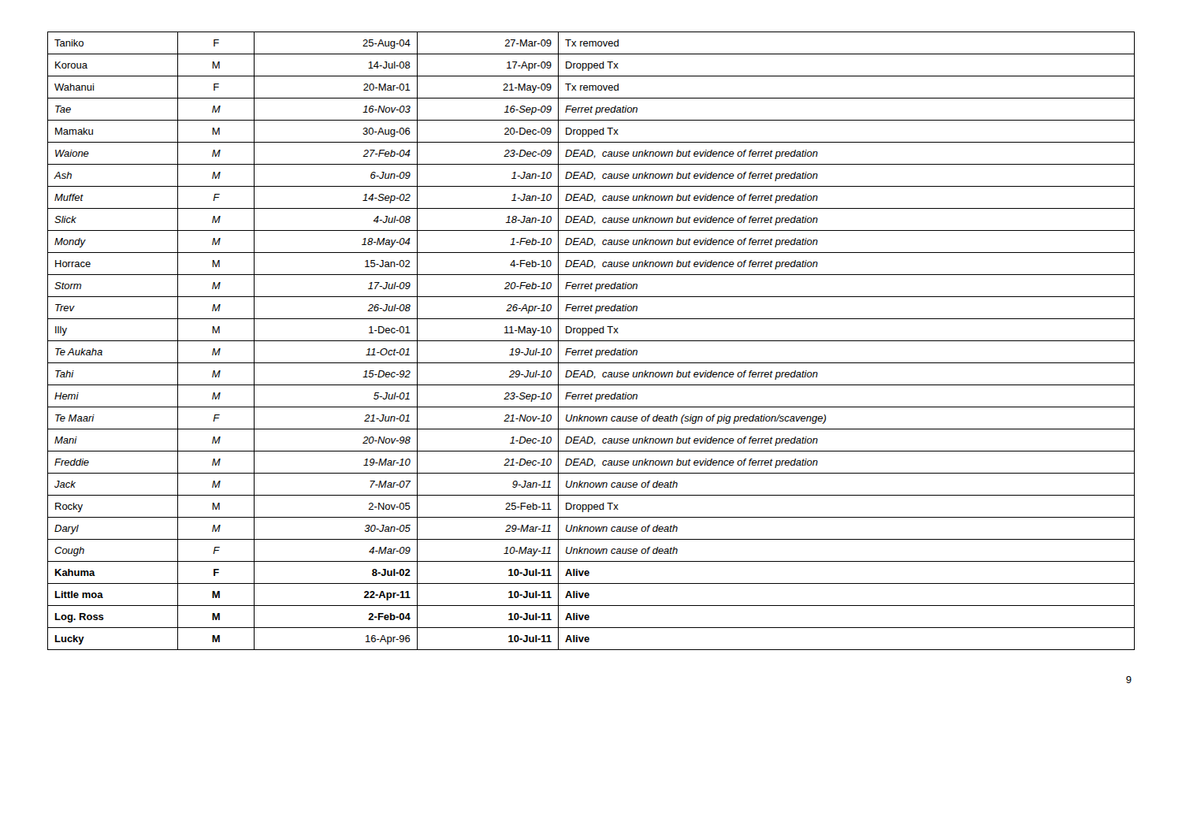| Taniko | F | 25-Aug-04 | 27-Mar-09 | Tx removed |
| Koroua | M | 14-Jul-08 | 17-Apr-09 | Dropped Tx |
| Wahanui | F | 20-Mar-01 | 21-May-09 | Tx removed |
| Tae | M | 16-Nov-03 | 16-Sep-09 | Ferret predation |
| Mamaku | M | 30-Aug-06 | 20-Dec-09 | Dropped Tx |
| Waione | M | 27-Feb-04 | 23-Dec-09 | DEAD, cause unknown but evidence of ferret predation |
| Ash | M | 6-Jun-09 | 1-Jan-10 | DEAD, cause unknown but evidence of ferret predation |
| Muffet | F | 14-Sep-02 | 1-Jan-10 | DEAD, cause unknown but evidence of ferret predation |
| Slick | M | 4-Jul-08 | 18-Jan-10 | DEAD, cause unknown but evidence of ferret predation |
| Mondy | M | 18-May-04 | 1-Feb-10 | DEAD, cause unknown but evidence of ferret predation |
| Horrace | M | 15-Jan-02 | 4-Feb-10 | DEAD, cause unknown but evidence of ferret predation |
| Storm | M | 17-Jul-09 | 20-Feb-10 | Ferret predation |
| Trev | M | 26-Jul-08 | 26-Apr-10 | Ferret predation |
| Illy | M | 1-Dec-01 | 11-May-10 | Dropped Tx |
| Te Aukaha | M | 11-Oct-01 | 19-Jul-10 | Ferret predation |
| Tahi | M | 15-Dec-92 | 29-Jul-10 | DEAD, cause unknown but evidence of ferret predation |
| Hemi | M | 5-Jul-01 | 23-Sep-10 | Ferret predation |
| Te Maari | F | 21-Jun-01 | 21-Nov-10 | Unknown cause of death (sign of pig predation/scavenge) |
| Mani | M | 20-Nov-98 | 1-Dec-10 | DEAD, cause unknown but evidence of ferret predation |
| Freddie | M | 19-Mar-10 | 21-Dec-10 | DEAD, cause unknown but evidence of ferret predation |
| Jack | M | 7-Mar-07 | 9-Jan-11 | Unknown cause of death |
| Rocky | M | 2-Nov-05 | 25-Feb-11 | Dropped Tx |
| Daryl | M | 30-Jan-05 | 29-Mar-11 | Unknown cause of death |
| Cough | F | 4-Mar-09 | 10-May-11 | Unknown cause of death |
| Kahuma | F | 8-Jul-02 | 10-Jul-11 | Alive |
| Little moa | M | 22-Apr-11 | 10-Jul-11 | Alive |
| Log. Ross | M | 2-Feb-04 | 10-Jul-11 | Alive |
| Lucky | M | 16-Apr-96 | 10-Jul-11 | Alive |
9